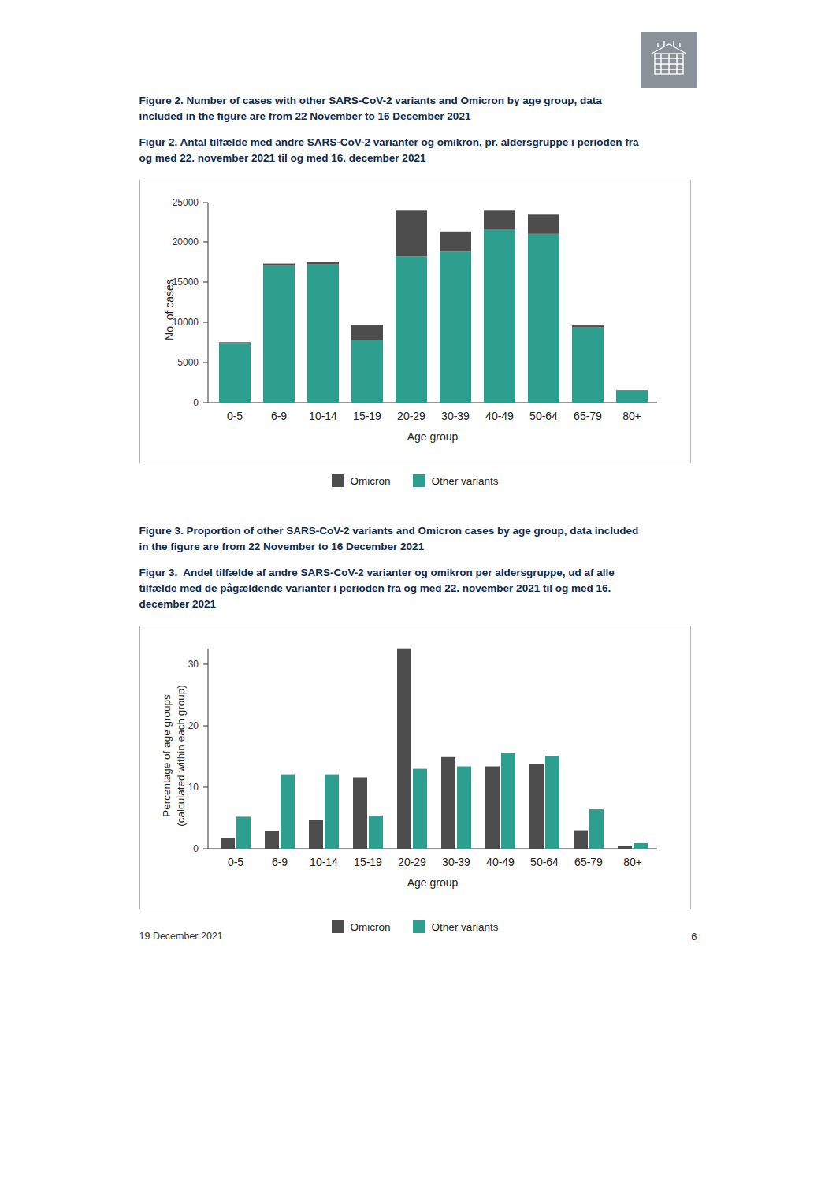Figure 2. Number of cases with other SARS-CoV-2 variants and Omicron by age group, data included in the figure are from 22 November to 16 December 2021
Figur 2. Antal tilfælde med andre SARS-CoV-2 varianter og omikron, pr. aldersgruppe i perioden fra og med 22. november 2021 til og med 16. december 2021
0 5000 10000 15000 20000 25000 No. of cases 0-5 6-9 10-14 15-19 20-29 30-39 40-49 50-64 65-79 80+ Age group
Omicron
Other variants
Figure 3. Proportion of other SARS-CoV-2 variants and Omicron cases by age group, data included in the figure are from 22 November to 16 December 2021
Figur 3. Andel tilfælde af andre SARS-CoV-2 varianter og omikron per aldersgruppe, ud af alle tilfælde med de pågældende varianter i perioden fra og med 22. november 2021 til og med 16. december 2021
0 10 20 30 Percentage of age groups (calculated within each group) 0-5 6-9 10-14 15-19 20-29 30-39 40-49 50-64 65-79 80+ Age group
Omicron
Other variants
19 December 2021
6